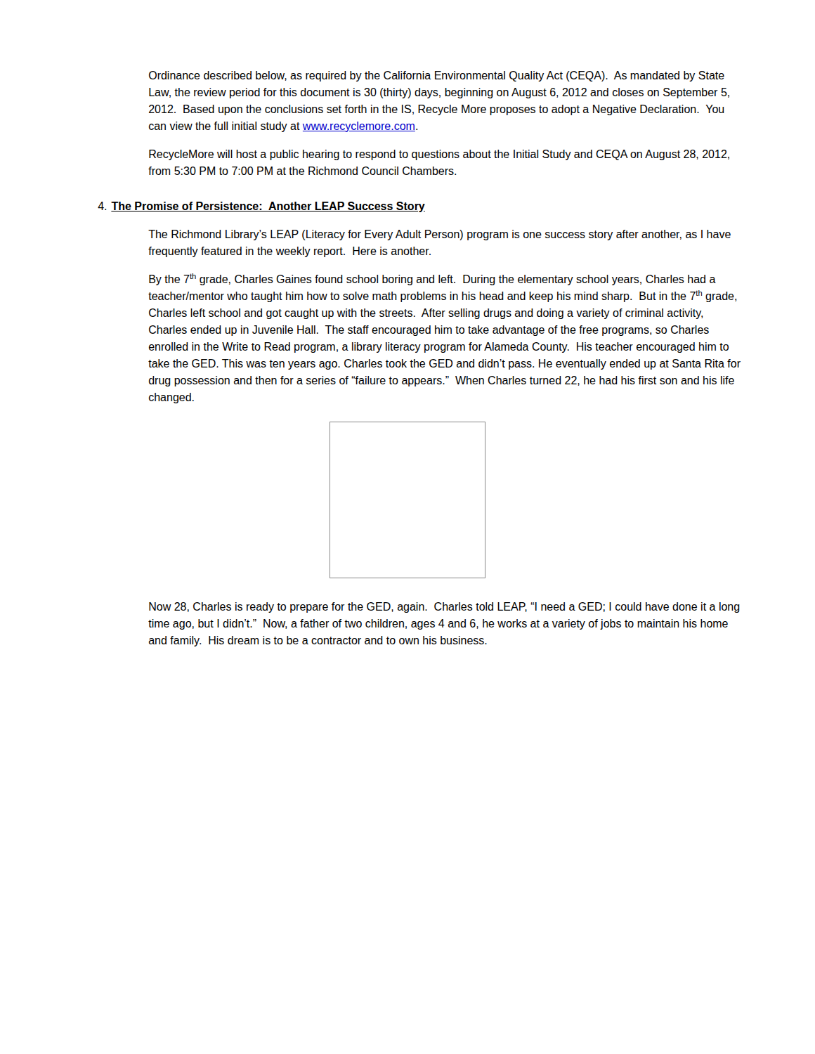Ordinance described below, as required by the California Environmental Quality Act (CEQA). As mandated by State Law, the review period for this document is 30 (thirty) days, beginning on August 6, 2012 and closes on September 5, 2012. Based upon the conclusions set forth in the IS, Recycle More proposes to adopt a Negative Declaration. You can view the full initial study at www.recyclemore.com.
RecycleMore will host a public hearing to respond to questions about the Initial Study and CEQA on August 28, 2012, from 5:30 PM to 7:00 PM at the Richmond Council Chambers.
4.
The Promise of Persistence: Another LEAP Success Story
The Richmond Library’s LEAP (Literacy for Every Adult Person) program is one success story after another, as I have frequently featured in the weekly report. Here is another.
By the 7th grade, Charles Gaines found school boring and left. During the elementary school years, Charles had a teacher/mentor who taught him how to solve math problems in his head and keep his mind sharp. But in the 7th grade, Charles left school and got caught up with the streets. After selling drugs and doing a variety of criminal activity, Charles ended up in Juvenile Hall. The staff encouraged him to take advantage of the free programs, so Charles enrolled in the Write to Read program, a library literacy program for Alameda County. His teacher encouraged him to take the GED. This was ten years ago. Charles took the GED and didn’t pass. He eventually ended up at Santa Rita for drug possession and then for a series of “failure to appears.” When Charles turned 22, he had his first son and his life changed.
Now 28, Charles is ready to prepare for the GED, again. Charles told LEAP, “I need a GED; I could have done it a long time ago, but I didn’t.” Now, a father of two children, ages 4 and 6, he works at a variety of jobs to maintain his home and family. His dream is to be a contractor and to own his business.